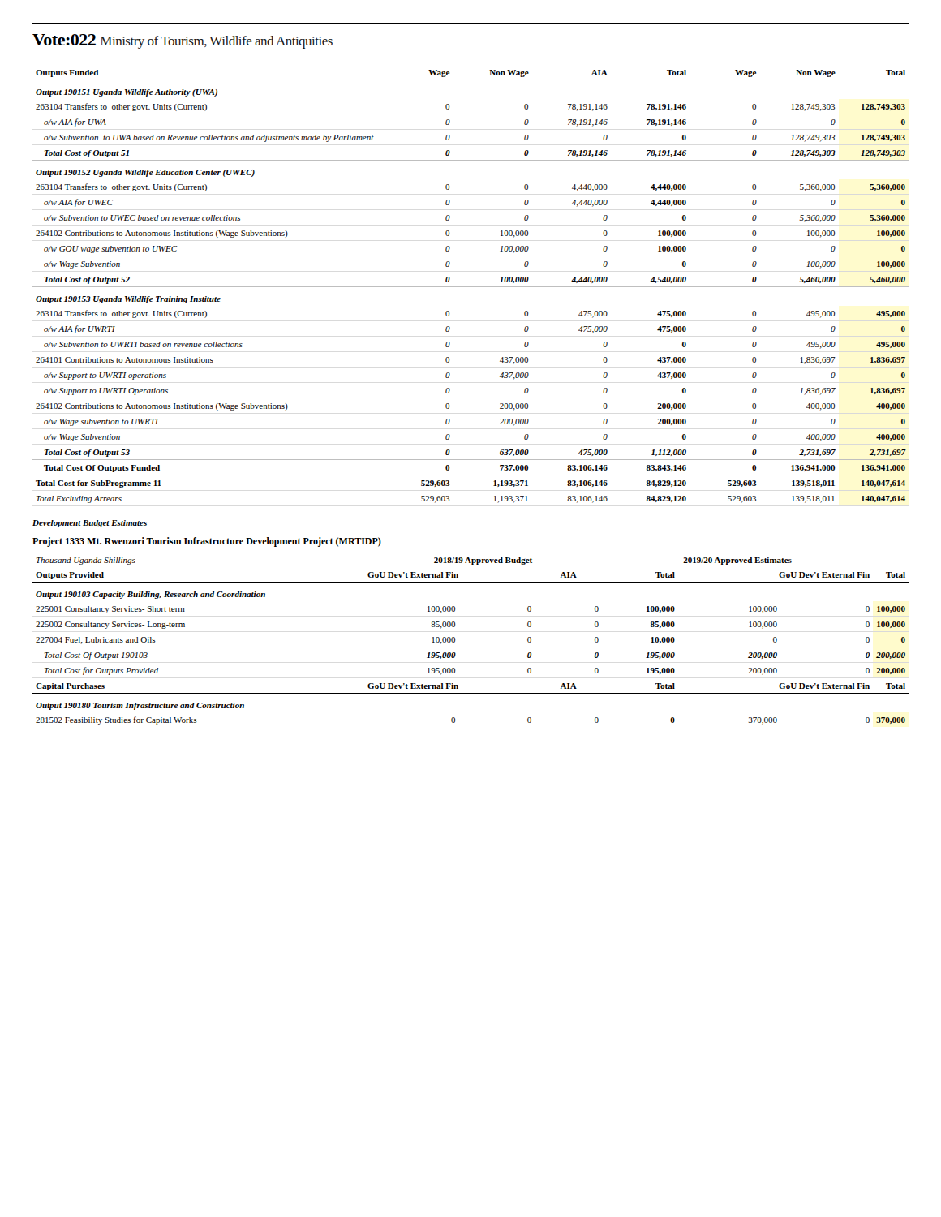Vote:022 Ministry of Tourism, Wildlife and Antiquities
| Outputs Funded | Wage | Non Wage | AIA | Total | Wage | Non Wage | Total |
| Output 190151 Uganda Wildlife Authority (UWA) |
| 263104 Transfers to other govt. Units (Current) | 0 | 0 | 78,191,146 | 78,191,146 | 0 | 128,749,303 | 128,749,303 |
| o/w AIA for UWA | 0 | 0 | 78,191,146 | 78,191,146 | 0 | 0 | 0 |
| o/w Subvention to UWA based on Revenue collections and adjustments made by Parliament | 0 | 0 | 0 | 0 | 0 | 128,749,303 | 128,749,303 |
| Total Cost of Output 51 | 0 | 0 | 78,191,146 | 78,191,146 | 0 | 128,749,303 | 128,749,303 |
| Output 190152 Uganda Wildlife Education Center (UWEC) |
| 263104 Transfers to other govt. Units (Current) | 0 | 0 | 4,440,000 | 4,440,000 | 0 | 5,360,000 | 5,360,000 |
| o/w AIA for UWEC | 0 | 0 | 4,440,000 | 4,440,000 | 0 | 0 | 0 |
| o/w Subvention to UWEC based on revenue collections | 0 | 0 | 0 | 0 | 0 | 5,360,000 | 5,360,000 |
| 264102 Contributions to Autonomous Institutions (Wage Subventions) | 0 | 100,000 | 0 | 100,000 | 0 | 100,000 | 100,000 |
| o/w GOU wage subvention to UWEC | 0 | 100,000 | 0 | 100,000 | 0 | 0 | 0 |
| o/w Wage Subvention | 0 | 0 | 0 | 0 | 0 | 100,000 | 100,000 |
| Total Cost of Output 52 | 0 | 100,000 | 4,440,000 | 4,540,000 | 0 | 5,460,000 | 5,460,000 |
| Output 190153 Uganda Wildlife Training Institute |
| 263104 Transfers to other govt. Units (Current) | 0 | 0 | 475,000 | 475,000 | 0 | 495,000 | 495,000 |
| o/w AIA for UWRTI | 0 | 0 | 475,000 | 475,000 | 0 | 0 | 0 |
| o/w Subvention to UWRTI based on revenue collections | 0 | 0 | 0 | 0 | 0 | 495,000 | 495,000 |
| 264101 Contributions to Autonomous Institutions | 0 | 437,000 | 0 | 437,000 | 0 | 1,836,697 | 1,836,697 |
| o/w Support to UWRTI operations | 0 | 437,000 | 0 | 437,000 | 0 | 0 | 0 |
| o/w Support to UWRTI Operations | 0 | 0 | 0 | 0 | 0 | 1,836,697 | 1,836,697 |
| 264102 Contributions to Autonomous Institutions (Wage Subventions) | 0 | 200,000 | 0 | 200,000 | 0 | 400,000 | 400,000 |
| o/w Wage subvention to UWRTI | 0 | 200,000 | 0 | 200,000 | 0 | 0 | 0 |
| o/w Wage Subvention | 0 | 0 | 0 | 0 | 0 | 400,000 | 400,000 |
| Total Cost of Output 53 | 0 | 637,000 | 475,000 | 1,112,000 | 0 | 2,731,697 | 2,731,697 |
| Total Cost Of Outputs Funded | 0 | 737,000 | 83,106,146 | 83,843,146 | 0 | 136,941,000 | 136,941,000 |
| Total Cost for SubProgramme 11 | 529,603 | 1,193,371 | 83,106,146 | 84,829,120 | 529,603 | 139,518,011 | 140,047,614 |
| Total Excluding Arrears | 529,603 | 1,193,371 | 83,106,146 | 84,829,120 | 529,603 | 139,518,011 | 140,047,614 |
Development Budget Estimates
Project 1333 Mt. Rwenzori Tourism Infrastructure Development Project (MRTIDP)
| Thousand Uganda Shillings | 2018/19 Approved Budget | 2019/20 Approved Estimates |
| Outputs Provided | GoU Dev't External Fin | AIA | Total | GoU Dev't External Fin | Total |
| Output 190103 Capacity Building, Research and Coordination |
| 225001 Consultancy Services- Short term | 100,000 | 0 | 0 | 100,000 | 100,000 | 0 | 100,000 |
| 225002 Consultancy Services- Long-term | 85,000 | 0 | 0 | 85,000 | 100,000 | 0 | 100,000 |
| 227004 Fuel, Lubricants and Oils | 10,000 | 0 | 0 | 10,000 | 0 | 0 | 0 |
| Total Cost Of Output 190103 | 195,000 | 0 | 0 | 195,000 | 200,000 | 0 | 200,000 |
| Total Cost for Outputs Provided | 195,000 | 0 | 0 | 195,000 | 200,000 | 0 | 200,000 |
| Capital Purchases | GoU Dev't External Fin | AIA | Total | GoU Dev't External Fin | Total |
| Output 190180 Tourism Infrastructure and Construction |
| 281502 Feasibility Studies for Capital Works | 0 | 0 | 0 | 0 | 370,000 | 0 | 370,000 |